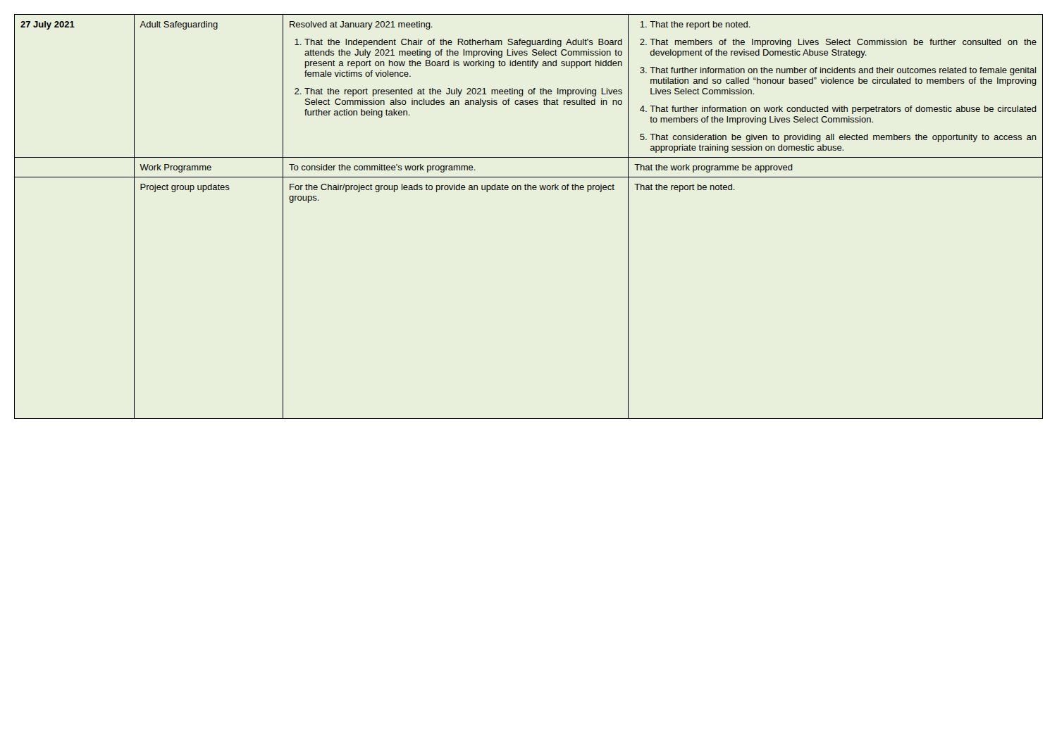| 27 July 2021 | Adult Safeguarding | Resolved at January 2021 meeting. That the Independent Chair of the Rotherham Safeguarding Adult's Board attends the July 2021 meeting of the Improving Lives Select Commission to present a report on how the Board is working to identify and support hidden female victims of violence. That the report presented at the July 2021 meeting of the Improving Lives Select Commission also includes an analysis of cases that resulted in no further action being taken. | That the report be noted. That members of the Improving Lives Select Commission be further consulted on the development of the revised Domestic Abuse Strategy. That further information on the number of incidents and their outcomes related to female genital mutilation and so called “honour based” violence be circulated to members of the Improving Lives Select Commission. That further information on work conducted with perpetrators of domestic abuse be circulated to members of the Improving Lives Select Commission. That consideration be given to providing all elected members the opportunity to access an appropriate training session on domestic abuse. |
| | Work Programme | To consider the committee's work programme. | That the work programme be approved |
| | Project group updates | For the Chair/project group leads to provide an update on the work of the project groups. | That the report be noted. |